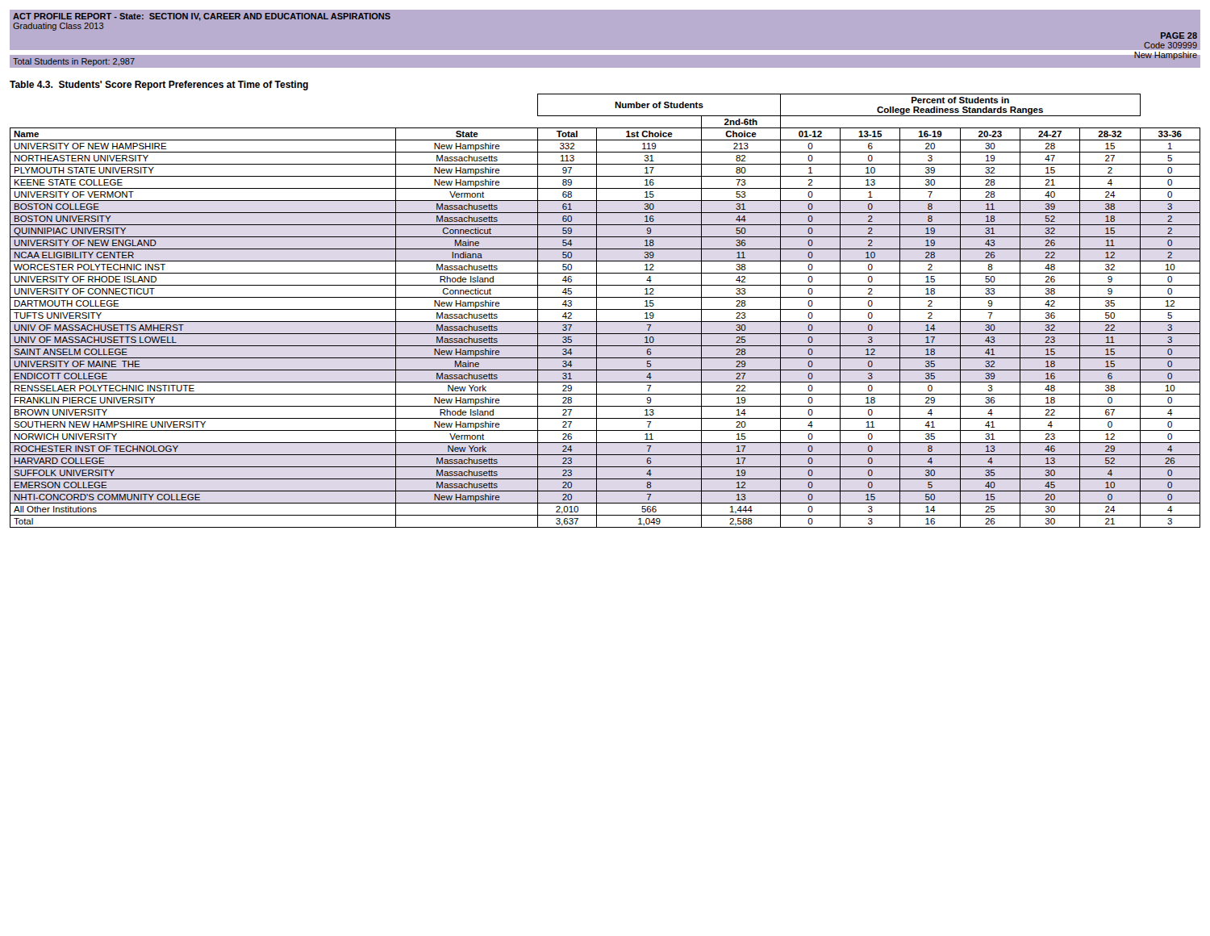ACT PROFILE REPORT - State: SECTION IV, CAREER AND EDUCATIONAL ASPIRATIONS
Graduating Class 2013
PAGE 28
Code 309999
New Hampshire
Total Students in Report: 2,987
Table 4.3. Students' Score Report Preferences at Time of Testing
| | | Number of Students | Percent of Students in College Readiness Standards Ranges |
| --- | --- | --- | --- |
| | | | | 2nd-6th | | | | | | |
| Name | State | Total | 1st Choice | Choice | 01-12 | 13-15 | 16-19 | 20-23 | 24-27 | 28-32 | 33-36 |
| UNIVERSITY OF NEW HAMPSHIRE | New Hampshire | 332 | 119 | 213 | 0 | 6 | 20 | 30 | 28 | 15 | 1 |
| NORTHEASTERN UNIVERSITY | Massachusetts | 113 | 31 | 82 | 0 | 0 | 3 | 19 | 47 | 27 | 5 |
| PLYMOUTH STATE UNIVERSITY | New Hampshire | 97 | 17 | 80 | 1 | 10 | 39 | 32 | 15 | 2 | 0 |
| KEENE STATE COLLEGE | New Hampshire | 89 | 16 | 73 | 2 | 13 | 30 | 28 | 21 | 4 | 0 |
| UNIVERSITY OF VERMONT | Vermont | 68 | 15 | 53 | 0 | 1 | 7 | 28 | 40 | 24 | 0 |
| BOSTON COLLEGE | Massachusetts | 61 | 30 | 31 | 0 | 0 | 8 | 11 | 39 | 38 | 3 |
| BOSTON UNIVERSITY | Massachusetts | 60 | 16 | 44 | 0 | 2 | 8 | 18 | 52 | 18 | 2 |
| QUINNIPIAC UNIVERSITY | Connecticut | 59 | 9 | 50 | 0 | 2 | 19 | 31 | 32 | 15 | 2 |
| UNIVERSITY OF NEW ENGLAND | Maine | 54 | 18 | 36 | 0 | 2 | 19 | 43 | 26 | 11 | 0 |
| NCAA ELIGIBILITY CENTER | Indiana | 50 | 39 | 11 | 0 | 10 | 28 | 26 | 22 | 12 | 2 |
| WORCESTER POLYTECHNIC INST | Massachusetts | 50 | 12 | 38 | 0 | 0 | 2 | 8 | 48 | 32 | 10 |
| UNIVERSITY OF RHODE ISLAND | Rhode Island | 46 | 4 | 42 | 0 | 0 | 15 | 50 | 26 | 9 | 0 |
| UNIVERSITY OF CONNECTICUT | Connecticut | 45 | 12 | 33 | 0 | 2 | 18 | 33 | 38 | 9 | 0 |
| DARTMOUTH COLLEGE | New Hampshire | 43 | 15 | 28 | 0 | 0 | 2 | 9 | 42 | 35 | 12 |
| TUFTS UNIVERSITY | Massachusetts | 42 | 19 | 23 | 0 | 0 | 2 | 7 | 36 | 50 | 5 |
| UNIV OF MASSACHUSETTS AMHERST | Massachusetts | 37 | 7 | 30 | 0 | 0 | 14 | 30 | 32 | 22 | 3 |
| UNIV OF MASSACHUSETTS LOWELL | Massachusetts | 35 | 10 | 25 | 0 | 3 | 17 | 43 | 23 | 11 | 3 |
| SAINT ANSELM COLLEGE | New Hampshire | 34 | 6 | 28 | 0 | 12 | 18 | 41 | 15 | 15 | 0 |
| UNIVERSITY OF MAINE THE | Maine | 34 | 5 | 29 | 0 | 0 | 35 | 32 | 18 | 15 | 0 |
| ENDICOTT COLLEGE | Massachusetts | 31 | 4 | 27 | 0 | 3 | 35 | 39 | 16 | 6 | 0 |
| RENSSELAER POLYTECHNIC INSTITUTE | New York | 29 | 7 | 22 | 0 | 0 | 0 | 3 | 48 | 38 | 10 |
| FRANKLIN PIERCE UNIVERSITY | New Hampshire | 28 | 9 | 19 | 0 | 18 | 29 | 36 | 18 | 0 | 0 |
| BROWN UNIVERSITY | Rhode Island | 27 | 13 | 14 | 0 | 0 | 4 | 4 | 22 | 67 | 4 |
| SOUTHERN NEW HAMPSHIRE UNIVERSITY | New Hampshire | 27 | 7 | 20 | 4 | 11 | 41 | 41 | 4 | 0 | 0 |
| NORWICH UNIVERSITY | Vermont | 26 | 11 | 15 | 0 | 0 | 35 | 31 | 23 | 12 | 0 |
| ROCHESTER INST OF TECHNOLOGY | New York | 24 | 7 | 17 | 0 | 0 | 8 | 13 | 46 | 29 | 4 |
| HARVARD COLLEGE | Massachusetts | 23 | 6 | 17 | 0 | 0 | 4 | 4 | 13 | 52 | 26 |
| SUFFOLK UNIVERSITY | Massachusetts | 23 | 4 | 19 | 0 | 0 | 30 | 35 | 30 | 4 | 0 |
| EMERSON COLLEGE | Massachusetts | 20 | 8 | 12 | 0 | 0 | 5 | 40 | 45 | 10 | 0 |
| NHTI-CONCORD'S COMMUNITY COLLEGE | New Hampshire | 20 | 7 | 13 | 0 | 15 | 50 | 15 | 20 | 0 | 0 |
| All Other Institutions | | 2,010 | 566 | 1,444 | 0 | 3 | 14 | 25 | 30 | 24 | 4 |
| Total | | 3,637 | 1,049 | 2,588 | 0 | 3 | 16 | 26 | 30 | 21 | 3 |